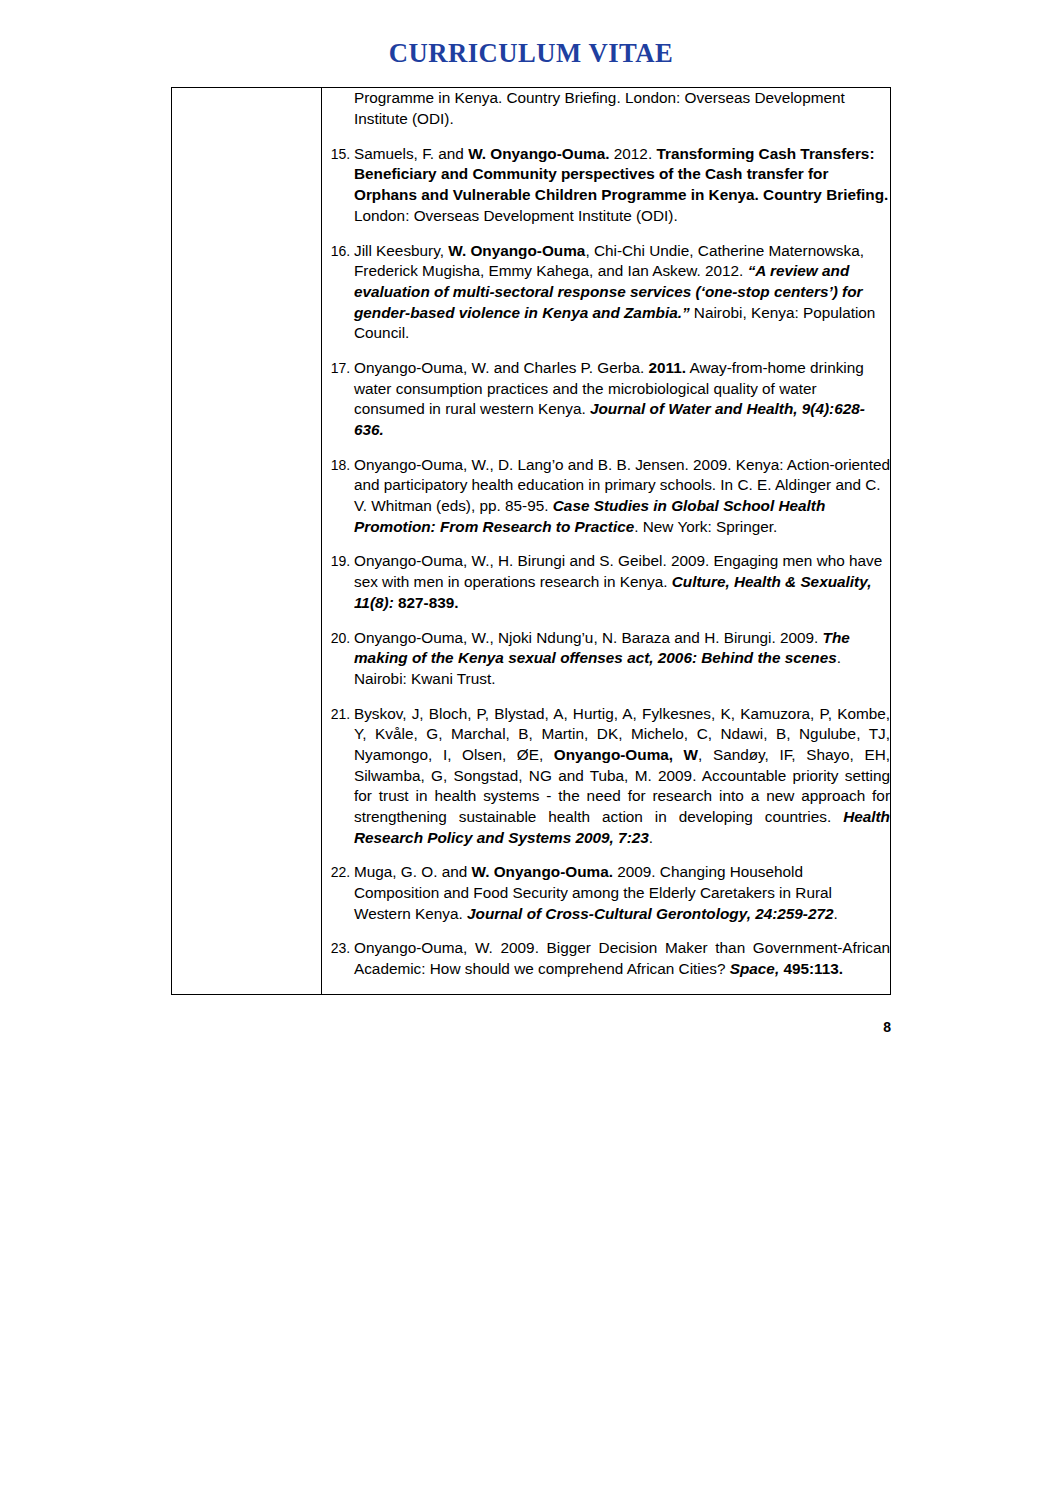CURRICULUM VITAE
| | Programme in Kenya. Country Briefing. London: Overseas Development Institute (ODI). Samuels, F. and W. Onyango-Ouma. 2012. Transforming Cash Transfers: Beneficiary and Community perspectives of the Cash transfer for Orphans and Vulnerable Children Programme in Kenya. Country Briefing. London: Overseas Development Institute (ODI). Jill Keesbury, W. Onyango-Ouma , Chi-Chi Undie, Catherine Maternowska, Frederick Mugisha, Emmy Kahega, and Ian Askew. 2012. “A review and evaluation of multi-sectoral response services (‘one-stop centers’) for gender-based violence in Kenya and Zambia.” Nairobi, Kenya: Population Council. Onyango-Ouma, W. and Charles P. Gerba. 2011. Away-from-home drinking water consumption practices and the microbiological quality of water consumed in rural western Kenya. Journal of Water and Health, 9(4):628-636. Onyango-Ouma, W., D. Lang’o and B. B. Jensen. 2009. Kenya: Action-oriented and participatory health education in primary schools. In C. E. Aldinger and C. V. Whitman (eds), pp. 85-95. Case Studies in Global School Health Promotion: From Research to Practice . New York: Springer. Onyango-Ouma, W., H. Birungi and S. Geibel. 2009. Engaging men who have sex with men in operations research in Kenya. Culture, Health & Sexuality, 11(8): 827-839. Onyango-Ouma, W., Njoki Ndung’u, N. Baraza and H. Birungi. 2009. The making of the Kenya sexual offenses act, 2006: Behind the scenes . Nairobi: Kwani Trust. Byskov, J, Bloch, P, Blystad, A, Hurtig, A, Fylkesnes, K, Kamuzora, P, Kombe, Y, Kvåle, G, Marchal, B, Martin, DK, Michelo, C, Ndawi, B, Ngulube, TJ, Nyamongo, I, Olsen, ØE, Onyango-Ouma, W , Sandøy, IF, Shayo, EH, Silwamba, G, Songstad, NG and Tuba, M. 2009. Accountable priority setting for trust in health systems - the need for research into a new approach for strengthening sustainable health action in developing countries. Health Research Policy and Systems 2009, 7:23 . Muga, G. O. and W. Onyango-Ouma. 2009. Changing Household Composition and Food Security among the Elderly Caretakers in Rural Western Kenya. Journal of Cross-Cultural Gerontology, 24:259-272 . Onyango-Ouma, W. 2009. Bigger Decision Maker than Government-African Academic: How should we comprehend African Cities? Space, 495:113. |
8